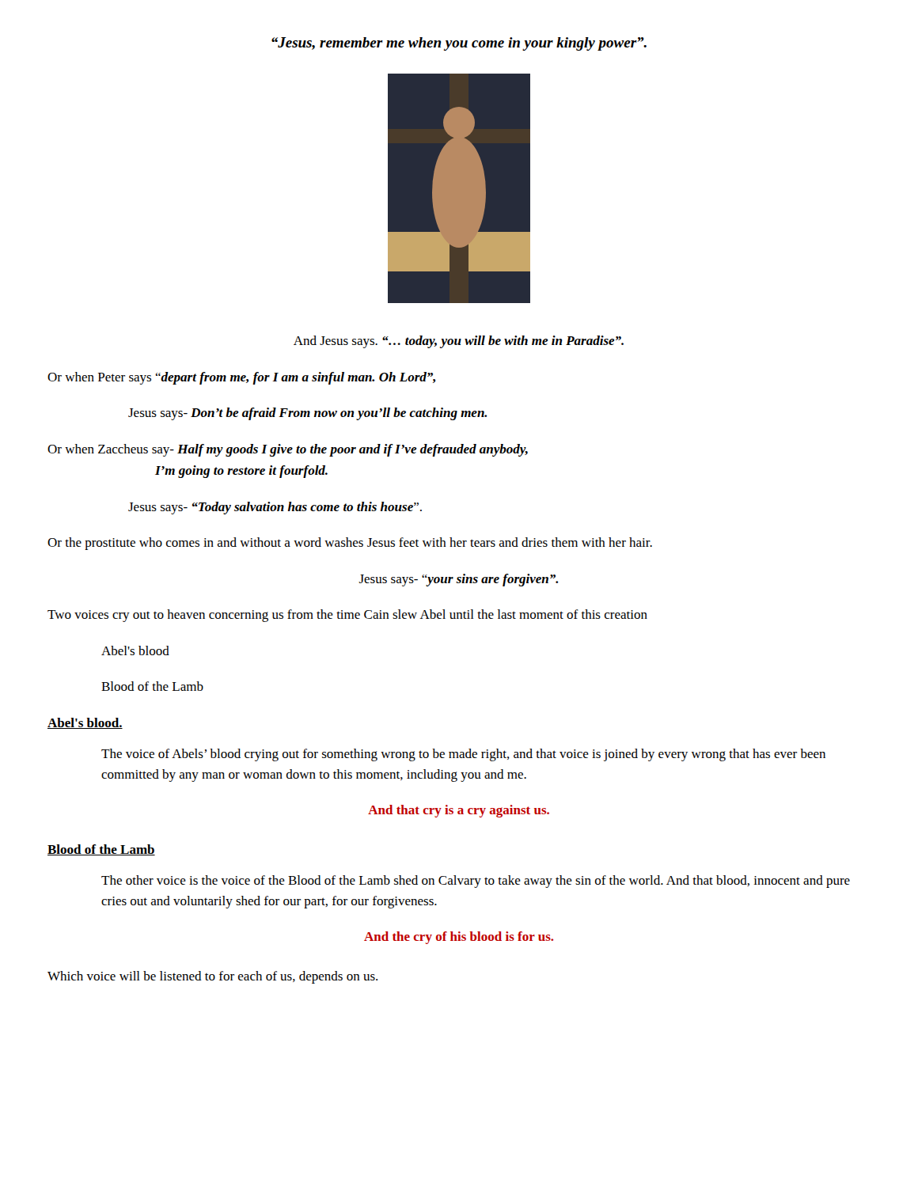“Jesus, remember me when you come in your kingly power”.
And Jesus says. “… today, you will be with me in Paradise”.
Or when Peter says “depart from me, for I am a sinful man. Oh Lord”,
Jesus says- Don’t be afraid From now on you’ll be catching men.
Or when Zaccheus say- Half my goods I give to the poor and if I’ve defrauded anybody,
I’m going to restore it fourfold.
Jesus says- “Today salvation has come to this house”.
Or the prostitute who comes in and without a word washes Jesus feet with her tears and dries them with her hair.
Jesus says- “your sins are forgiven”.
Two voices cry out to heaven concerning us from the time Cain slew Abel until the last moment of this creation
Abel's blood
Blood of the Lamb
Abel's blood.
The voice of Abels’ blood crying out for something wrong to be made right, and that voice is joined by every wrong that has ever been committed by any man or woman down to this moment, including you and me.
And that cry is a cry against us.
Blood of the Lamb
The other voice is the voice of the Blood of the Lamb shed on Calvary to take away the sin of the world. And that blood, innocent and pure cries out and voluntarily shed for our part, for our forgiveness.
And the cry of his blood is for us.
Which voice will be listened to for each of us, depends on us.